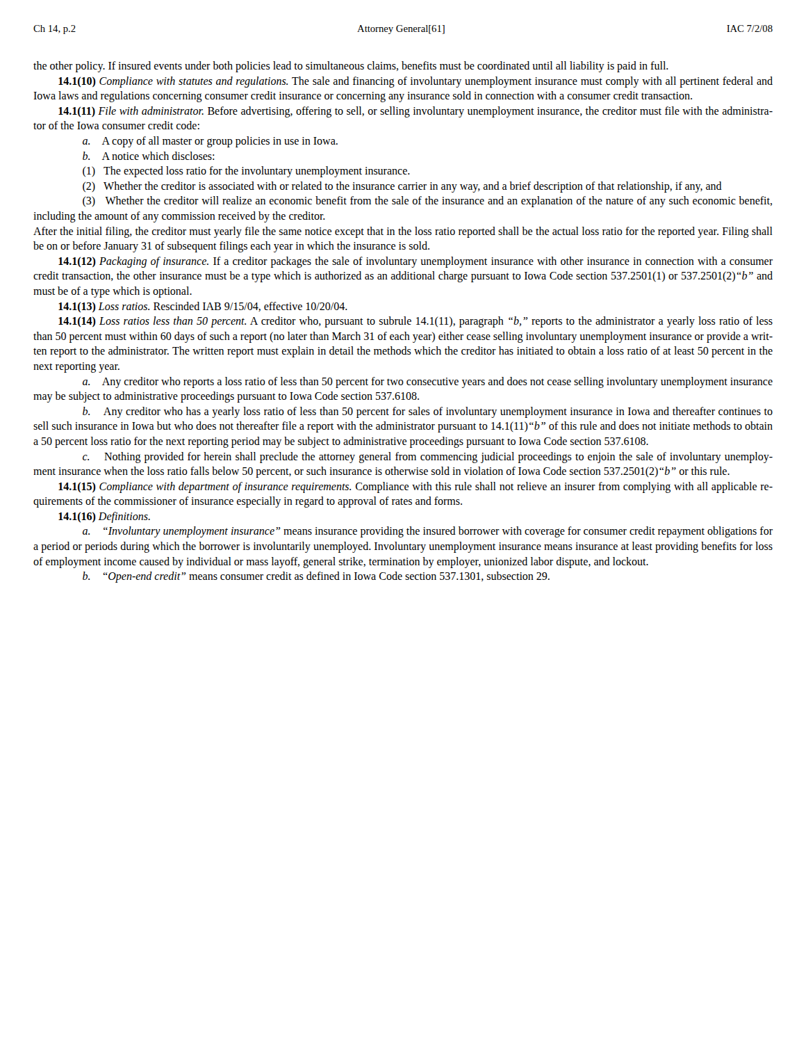Ch 14, p.2
Attorney General[61]
IAC 7/2/08
the other policy. If insured events under both policies lead to simultaneous claims, benefits must be coordinated until all liability is paid in full.
14.1(10) Compliance with statutes and regulations. The sale and financing of involuntary unemployment insurance must comply with all pertinent federal and Iowa laws and regulations concerning consumer credit insurance or concerning any insurance sold in connection with a consumer credit transaction.
14.1(11) File with administrator. Before advertising, offering to sell, or selling involuntary unemployment insurance, the creditor must file with the administrator of the Iowa consumer credit code:
a. A copy of all master or group policies in use in Iowa.
b. A notice which discloses:
(1) The expected loss ratio for the involuntary unemployment insurance.
(2) Whether the creditor is associated with or related to the insurance carrier in any way, and a brief description of that relationship, if any, and
(3) Whether the creditor will realize an economic benefit from the sale of the insurance and an explanation of the nature of any such economic benefit, including the amount of any commission received by the creditor.
After the initial filing, the creditor must yearly file the same notice except that in the loss ratio reported shall be the actual loss ratio for the reported year. Filing shall be on or before January 31 of subsequent filings each year in which the insurance is sold.
14.1(12) Packaging of insurance. If a creditor packages the sale of involuntary unemployment insurance with other insurance in connection with a consumer credit transaction, the other insurance must be a type which is authorized as an additional charge pursuant to Iowa Code section 537.2501(1) or 537.2501(2)“b” and must be of a type which is optional.
14.1(13) Loss ratios. Rescinded IAB 9/15/04, effective 10/20/04.
14.1(14) Loss ratios less than 50 percent. A creditor who, pursuant to subrule 14.1(11), paragraph “b,” reports to the administrator a yearly loss ratio of less than 50 percent must within 60 days of such a report (no later than March 31 of each year) either cease selling involuntary unemployment insurance or provide a written report to the administrator. The written report must explain in detail the methods which the creditor has initiated to obtain a loss ratio of at least 50 percent in the next reporting year.
a. Any creditor who reports a loss ratio of less than 50 percent for two consecutive years and does not cease selling involuntary unemployment insurance may be subject to administrative proceedings pursuant to Iowa Code section 537.6108.
b. Any creditor who has a yearly loss ratio of less than 50 percent for sales of involuntary unemployment insurance in Iowa and thereafter continues to sell such insurance in Iowa but who does not thereafter file a report with the administrator pursuant to 14.1(11)“b” of this rule and does not initiate methods to obtain a 50 percent loss ratio for the next reporting period may be subject to administrative proceedings pursuant to Iowa Code section 537.6108.
c. Nothing provided for herein shall preclude the attorney general from commencing judicial proceedings to enjoin the sale of involuntary unemployment insurance when the loss ratio falls below 50 percent, or such insurance is otherwise sold in violation of Iowa Code section 537.2501(2)“b” or this rule.
14.1(15) Compliance with department of insurance requirements. Compliance with this rule shall not relieve an insurer from complying with all applicable requirements of the commissioner of insurance especially in regard to approval of rates and forms.
14.1(16) Definitions.
a. “Involuntary unemployment insurance” means insurance providing the insured borrower with coverage for consumer credit repayment obligations for a period or periods during which the borrower is involuntarily unemployed. Involuntary unemployment insurance means insurance at least providing benefits for loss of employment income caused by individual or mass layoff, general strike, termination by employer, unionized labor dispute, and lockout.
b. “Open-end credit” means consumer credit as defined in Iowa Code section 537.1301, subsection 29.